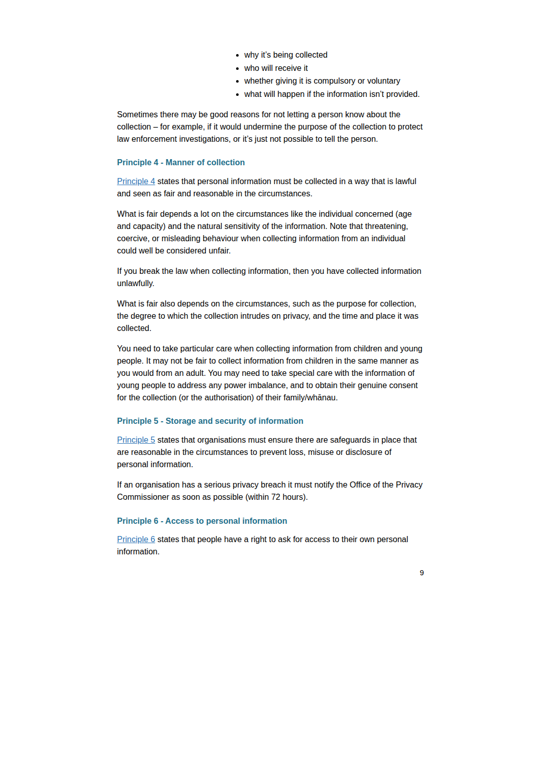why it’s being collected
who will receive it
whether giving it is compulsory or voluntary
what will happen if the information isn’t provided.
Sometimes there may be good reasons for not letting a person know about the collection – for example, if it would undermine the purpose of the collection to protect law enforcement investigations, or it’s just not possible to tell the person.
Principle 4 - Manner of collection
Principle 4 states that personal information must be collected in a way that is lawful and seen as fair and reasonable in the circumstances.
What is fair depends a lot on the circumstances like the individual concerned (age and capacity) and the natural sensitivity of the information. Note that threatening, coercive, or misleading behaviour when collecting information from an individual could well be considered unfair.
If you break the law when collecting information, then you have collected information unlawfully.
What is fair also depends on the circumstances, such as the purpose for collection, the degree to which the collection intrudes on privacy, and the time and place it was collected.
You need to take particular care when collecting information from children and young people. It may not be fair to collect information from children in the same manner as you would from an adult. You may need to take special care with the information of young people to address any power imbalance, and to obtain their genuine consent for the collection (or the authorisation) of their family/whānau.
Principle 5 - Storage and security of information
Principle 5 states that organisations must ensure there are safeguards in place that are reasonable in the circumstances to prevent loss, misuse or disclosure of personal information.
If an organisation has a serious privacy breach it must notify the Office of the Privacy Commissioner as soon as possible (within 72 hours).
Principle 6 - Access to personal information
Principle 6 states that people have a right to ask for access to their own personal information.
9